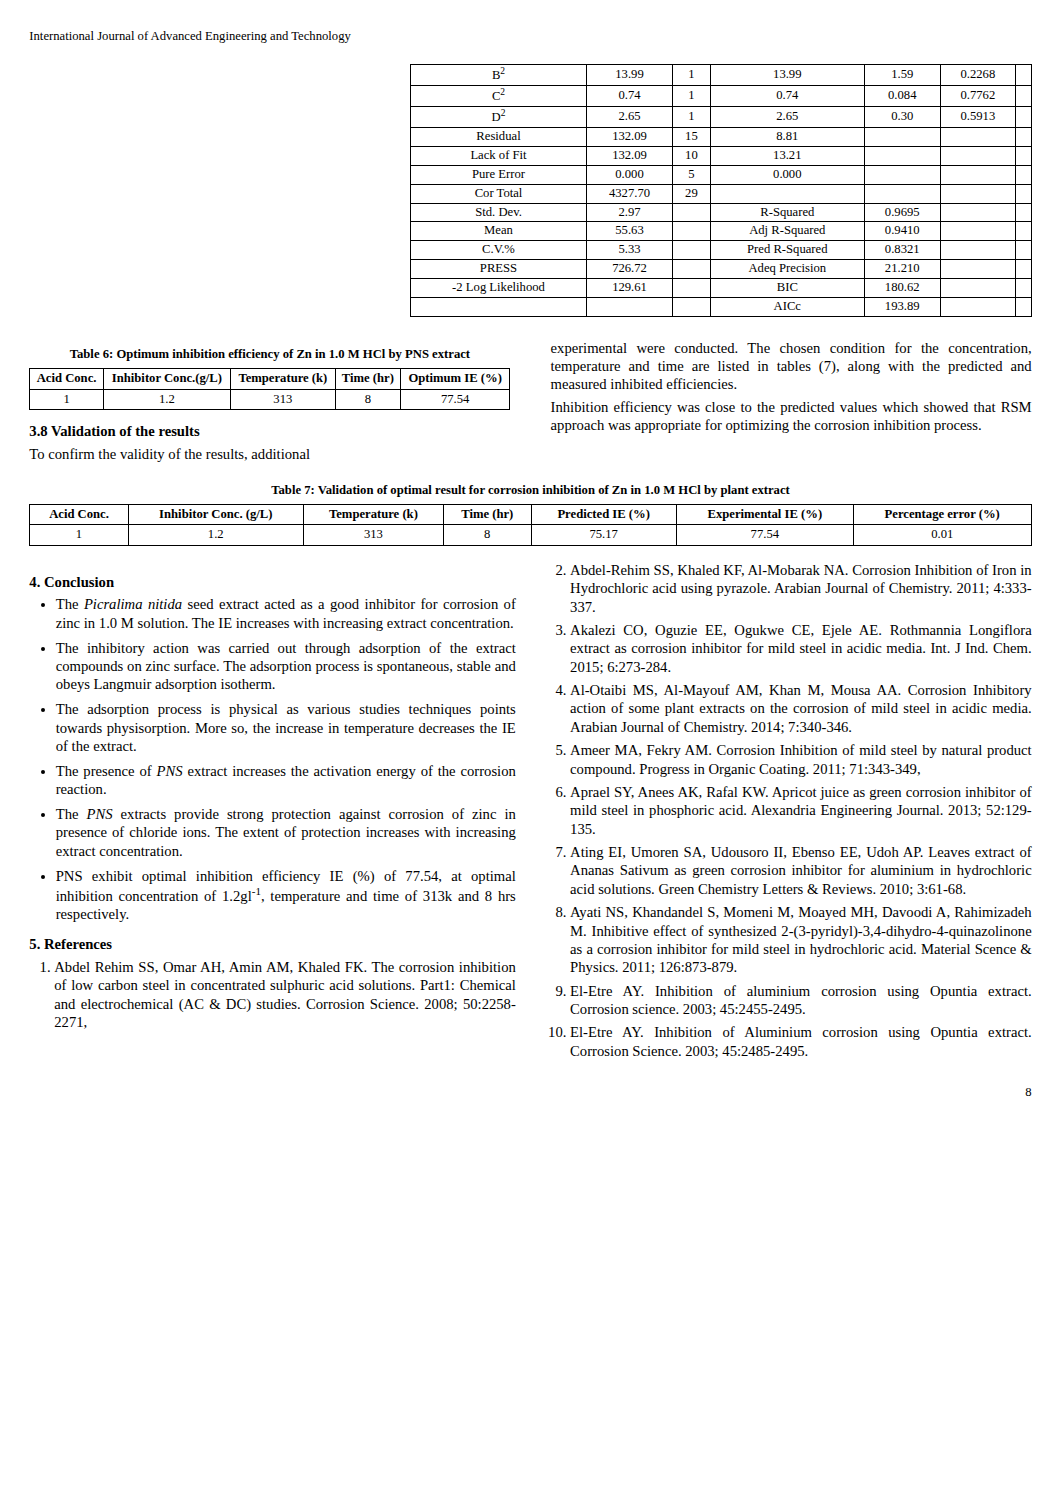International Journal of Advanced Engineering and Technology
| B 2 | 13.99 | 1 | 13.99 | 1.59 | 0.2268 | |
| C 2 | 0.74 | 1 | 0.74 | 0.084 | 0.7762 | |
| D 2 | 2.65 | 1 | 2.65 | 0.30 | 0.5913 | |
| Residual | 132.09 | 15 | 8.81 | | | |
| Lack of Fit | 132.09 | 10 | 13.21 | | | |
| Pure Error | 0.000 | 5 | 0.000 | | | |
| Cor Total | 4327.70 | 29 | | | | |
| Std. Dev. | 2.97 | | R-Squared | 0.9695 | | |
| Mean | 55.63 | | Adj R-Squared | 0.9410 | | |
| C.V.% | 5.33 | | Pred R-Squared | 0.8321 | | |
| PRESS | 726.72 | | Adeq Precision | 21.210 | | |
| -2 Log Likelihood | 129.61 | | BIC | 180.62 | | |
| | | | AICc | 193.89 | | |
Table 6: Optimum inhibition efficiency of Zn in 1.0 M HCl by PNS extract
| Acid Conc. | Inhibitor Conc.(g/L) | Temperature (k) | Time (hr) | Optimum IE (%) |
| --- | --- | --- | --- | --- |
| 1 | 1.2 | 313 | 8 | 77.54 |
3.8 Validation of the results
To confirm the validity of the results, additional
experimental were conducted. The chosen condition for the concentration, temperature and time are listed in tables (7), along with the predicted and measured inhibited efficiencies.
Inhibition efficiency was close to the predicted values which showed that RSM approach was appropriate for optimizing the corrosion inhibition process.
Table 7: Validation of optimal result for corrosion inhibition of Zn in 1.0 M HCl by plant extract
| Acid Conc. | Inhibitor Conc. (g/L) | Temperature (k) | Time (hr) | Predicted IE (%) | Experimental IE (%) | Percentage error (%) |
| --- | --- | --- | --- | --- | --- | --- |
| 1 | 1.2 | 313 | 8 | 75.17 | 77.54 | 0.01 |
4. Conclusion
The Picralima nitida seed extract acted as a good inhibitor for corrosion of zinc in 1.0 M solution. The IE increases with increasing extract concentration.
The inhibitory action was carried out through adsorption of the extract compounds on zinc surface. The adsorption process is spontaneous, stable and obeys Langmuir adsorption isotherm.
The adsorption process is physical as various studies techniques points towards physisorption. More so, the increase in temperature decreases the IE of the extract.
The presence of PNS extract increases the activation energy of the corrosion reaction.
The PNS extracts provide strong protection against corrosion of zinc in presence of chloride ions. The extent of protection increases with increasing extract concentration.
PNS exhibit optimal inhibition efficiency IE (%) of 77.54, at optimal inhibition concentration of 1.2gl-1, temperature and time of 313k and 8 hrs respectively.
5. References
Abdel Rehim SS, Omar AH, Amin AM, Khaled FK. The corrosion inhibition of low carbon steel in concentrated sulphuric acid solutions. Part1: Chemical and electrochemical (AC & DC) studies. Corrosion Science. 2008; 50:2258-2271,
Abdel-Rehim SS, Khaled KF, Al-Mobarak NA. Corrosion Inhibition of Iron in Hydrochloric acid using pyrazole. Arabian Journal of Chemistry. 2011; 4:333-337.
Akalezi CO, Oguzie EE, Ogukwe CE, Ejele AE. Rothmannia Longiflora extract as corrosion inhibitor for mild steel in acidic media. Int. J Ind. Chem. 2015; 6:273-284.
Al-Otaibi MS, Al-Mayouf AM, Khan M, Mousa AA. Corrosion Inhibitory action of some plant extracts on the corrosion of mild steel in acidic media. Arabian Journal of Chemistry. 2014; 7:340-346.
Ameer MA, Fekry AM. Corrosion Inhibition of mild steel by natural product compound. Progress in Organic Coating. 2011; 71:343-349,
Aprael SY, Anees AK, Rafal KW. Apricot juice as green corrosion inhibitor of mild steel in phosphoric acid. Alexandria Engineering Journal. 2013; 52:129-135.
Ating EI, Umoren SA, Udousoro II, Ebenso EE, Udoh AP. Leaves extract of Ananas Sativum as green corrosion inhibitor for aluminium in hydrochloric acid solutions. Green Chemistry Letters & Reviews. 2010; 3:61-68.
Ayati NS, Khandandel S, Momeni M, Moayed MH, Davoodi A, Rahimizadeh M. Inhibitive effect of synthesized 2-(3-pyridyl)-3,4-dihydro-4-quinazolinone as a corrosion inhibitor for mild steel in hydrochloric acid. Material Scence & Physics. 2011; 126:873-879.
El-Etre AY. Inhibition of aluminium corrosion using Opuntia extract. Corrosion science. 2003; 45:2455-2495.
El-Etre AY. Inhibition of Aluminium corrosion using Opuntia extract. Corrosion Science. 2003; 45:2485-2495.
8